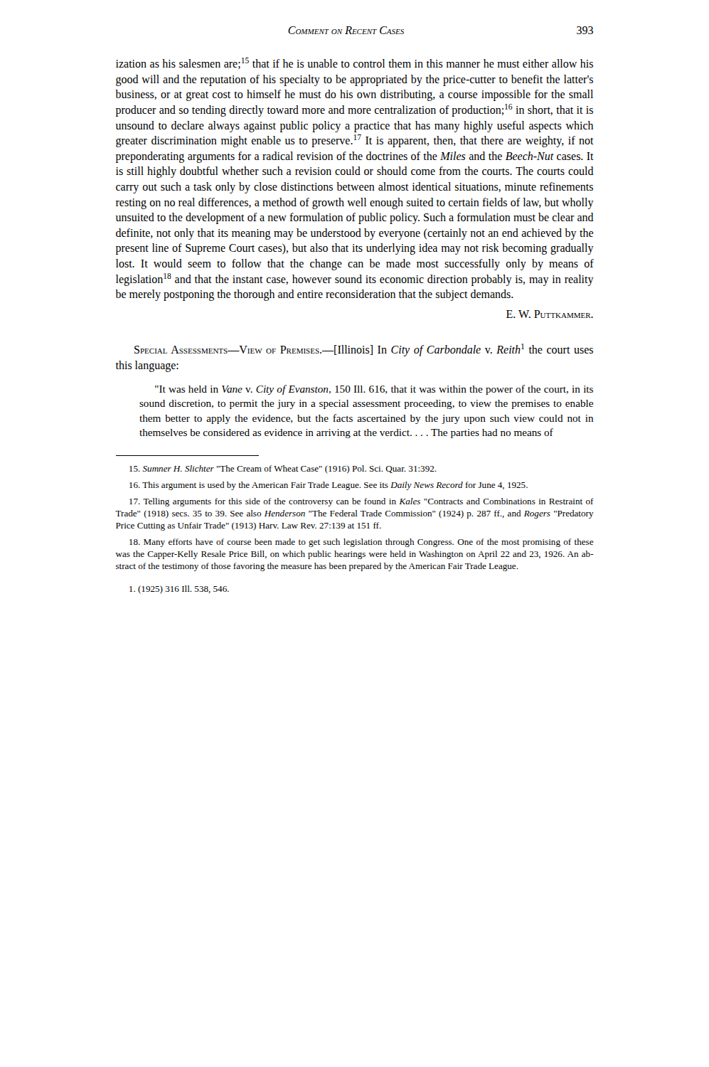Comment on Recent Cases 393
ization as his salesmen are;15 that if he is unable to control them in this manner he must either allow his good will and the reputation of his specialty to be appropriated by the price-cutter to benefit the latter's business, or at great cost to himself he must do his own distributing, a course impossible for the small producer and so tending directly toward more and more centralization of production;16 in short, that it is unsound to declare always against public policy a practice that has many highly useful aspects which greater discrimination might enable us to preserve.17 It is apparent, then, that there are weighty, if not preponderating arguments for a radical revision of the doctrines of the Miles and the Beech-Nut cases. It is still highly doubtful whether such a revision could or should come from the courts. The courts could carry out such a task only by close distinctions between almost identical situations, minute refinements resting on no real differences, a method of growth well enough suited to certain fields of law, but wholly unsuited to the development of a new formulation of public policy. Such a formulation must be clear and definite, not only that its meaning may be understood by everyone (certainly not an end achieved by the present line of Supreme Court cases), but also that its underlying idea may not risk becoming gradually lost. It would seem to follow that the change can be made most successfully only by means of legislation18 and that the instant case, however sound its economic direction probably is, may in reality be merely postponing the thorough and entire reconsideration that the subject demands.
E. W. Puttkammer.
Special Assessments—View of Premises.—[Illinois] In City of Carbondale v. Reith1 the court uses this language:
"It was held in Vane v. City of Evanston, 150 Ill. 616, that it was within the power of the court, in its sound discretion, to permit the jury in a special assessment proceeding, to view the premises to enable them better to apply the evidence, but the facts ascertained by the jury upon such view could not in themselves be considered as evidence in arriving at the verdict. . . . The parties had no means of
15. Sumner H. Slichter "The Cream of Wheat Case" (1916) Pol. Sci. Quar. 31:392.
16. This argument is used by the American Fair Trade League. See its Daily News Record for June 4, 1925.
17. Telling arguments for this side of the controversy can be found in Kales "Contracts and Combinations in Restraint of Trade" (1918) secs. 35 to 39. See also Henderson "The Federal Trade Commission" (1924) p. 287 ff., and Rogers "Predatory Price Cutting as Unfair Trade" (1913) Harv. Law Rev. 27:139 at 151 ff.
18. Many efforts have of course been made to get such legislation through Congress. One of the most promising of these was the Capper-Kelly Resale Price Bill, on which public hearings were held in Washington on April 22 and 23, 1926. An abstract of the testimony of those favoring the measure has been prepared by the American Fair Trade League.
1. (1925) 316 Ill. 538, 546.